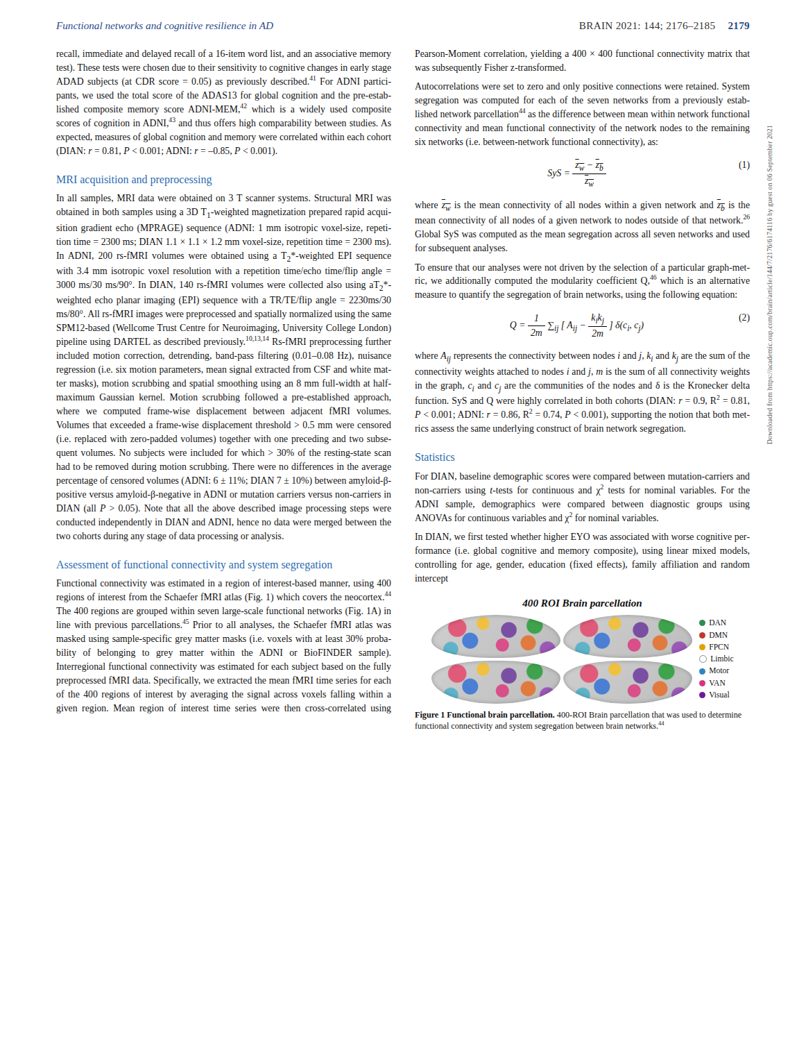Functional networks and cognitive resilience in AD
BRAIN 2021: 144; 2176–2185 2179
Downloaded from https://academic.oup.com/brain/article/144/7/2176/6174116 by guest on 06 September 2021
recall, immediate and delayed recall of a 16-item word list, and an associative memory test). These tests were chosen due to their sensitivity to cognitive changes in early stage ADAD subjects (at CDR score = 0.05) as previously described.41 For ADNI participants, we used the total score of the ADAS13 for global cognition and the pre-established composite memory score ADNI-MEM,42 which is a widely used composite scores of cognition in ADNI,43 and thus offers high comparability between studies. As expected, measures of global cognition and memory were correlated within each cohort (DIAN: r = 0.81, P < 0.001; ADNI: r = –0.85, P < 0.001).
MRI acquisition and preprocessing
In all samples, MRI data were obtained on 3 T scanner systems. Structural MRI was obtained in both samples using a 3D T1-weighted magnetization prepared rapid acquisition gradient echo (MPRAGE) sequence (ADNI: 1 mm isotropic voxel-size, repetition time = 2300 ms; DIAN 1.1 × 1.1 × 1.2 mm voxel-size, repetition time = 2300 ms). In ADNI, 200 rs-fMRI volumes were obtained using a T2*-weighted EPI sequence with 3.4 mm isotropic voxel resolution with a repetition time/echo time/flip angle = 3000 ms/30 ms/90°. In DIAN, 140 rs-fMRI volumes were collected also using aT2*-weighted echo planar imaging (EPI) sequence with a TR/TE/flip angle = 2230ms/30 ms/80°. All rs-fMRI images were preprocessed and spatially normalized using the same SPM12-based (Wellcome Trust Centre for Neuroimaging, University College London) pipeline using DARTEL as described previously.10,13,14 Rs-fMRI preprocessing further included motion correction, detrending, band-pass filtering (0.01–0.08 Hz), nuisance regression (i.e. six motion parameters, mean signal extracted from CSF and white matter masks), motion scrubbing and spatial smoothing using an 8 mm full-width at half-maximum Gaussian kernel. Motion scrubbing followed a pre-established approach, where we computed frame-wise displacement between adjacent fMRI volumes. Volumes that exceeded a frame-wise displacement threshold > 0.5 mm were censored (i.e. replaced with zero-padded volumes) together with one preceding and two subsequent volumes. No subjects were included for which > 30% of the resting-state scan had to be removed during motion scrubbing. There were no differences in the average percentage of censored volumes (ADNI: 6 ± 11%; DIAN 7 ± 10%) between amyloid-β-positive versus amyloid-β-negative in ADNI or mutation carriers versus non-carriers in DIAN (all P > 0.05). Note that all the above described image processing steps were conducted independently in DIAN and ADNI, hence no data were merged between the two cohorts during any stage of data processing or analysis.
Assessment of functional connectivity and system segregation
Functional connectivity was estimated in a region of interest-based manner, using 400 regions of interest from the Schaefer fMRI atlas (Fig. 1) which covers the neocortex.44 The 400 regions are grouped within seven large-scale functional networks (Fig. 1A) in line with previous parcellations.45 Prior to all analyses, the Schaefer fMRI atlas was masked using sample-specific grey matter masks (i.e. voxels with at least 30% probability of belonging to grey matter within the ADNI or BioFINDER sample). Interregional functional connectivity was estimated for each subject based on the fully preprocessed fMRI data. Specifically, we extracted the mean fMRI time series for each of the 400 regions of interest by averaging the signal across voxels falling within a given region. Mean region of interest time series were then cross-correlated using Pearson-Moment correlation, yielding a 400 × 400 functional connectivity matrix that was subsequently Fisher z-transformed.
Autocorrelations were set to zero and only positive connections were retained. System segregation was computed for each of the seven networks from a previously established network parcellation44 as the difference between mean within network functional connectivity and mean functional connectivity of the network nodes to the remaining six networks (i.e. between-network functional connectivity), as:
SyS = zw − zb zw (1)
where zw is the mean connectivity of all nodes within a given network and zb is the mean connectivity of all nodes of a given network to nodes outside of that network.26 Global SyS was computed as the mean segregation across all seven networks and used for subsequent analyses.
To ensure that our analyses were not driven by the selection of a particular graph-metric, we additionally computed the modularity coefficient Q,46 which is an alternative measure to quantify the segregation of brain networks, using the following equation:
Q = 12m ∑ij [ Aij − kikj 2m ] δ(ci, cj) (2)
where Aij represents the connectivity between nodes i and j, ki and kj are the sum of the connectivity weights attached to nodes i and j, m is the sum of all connectivity weights in the graph, ci and cj are the communities of the nodes and δ is the Kronecker delta function. SyS and Q were highly correlated in both cohorts (DIAN: r = 0.9, R2 = 0.81, P < 0.001; ADNI: r = 0.86, R2 = 0.74, P < 0.001), supporting the notion that both metrics assess the same underlying construct of brain network segregation.
Statistics
For DIAN, baseline demographic scores were compared between mutation-carriers and non-carriers using t-tests for continuous and χ2 tests for nominal variables. For the ADNI sample, demographics were compared between diagnostic groups using ANOVAs for continuous variables and χ2 for nominal variables.
In DIAN, we first tested whether higher EYO was associated with worse cognitive performance (i.e. global cognitive and memory composite), using linear mixed models, controlling for age, gender, education (fixed effects), family affiliation and random intercept
400 ROI Brain parcellation
DAN
DMN
FPCN
Limbic
Motor
VAN
Visual
Figure 1 Functional brain parcellation. 400-ROI Brain parcellation that was used to determine functional connectivity and system segregation between brain networks.44